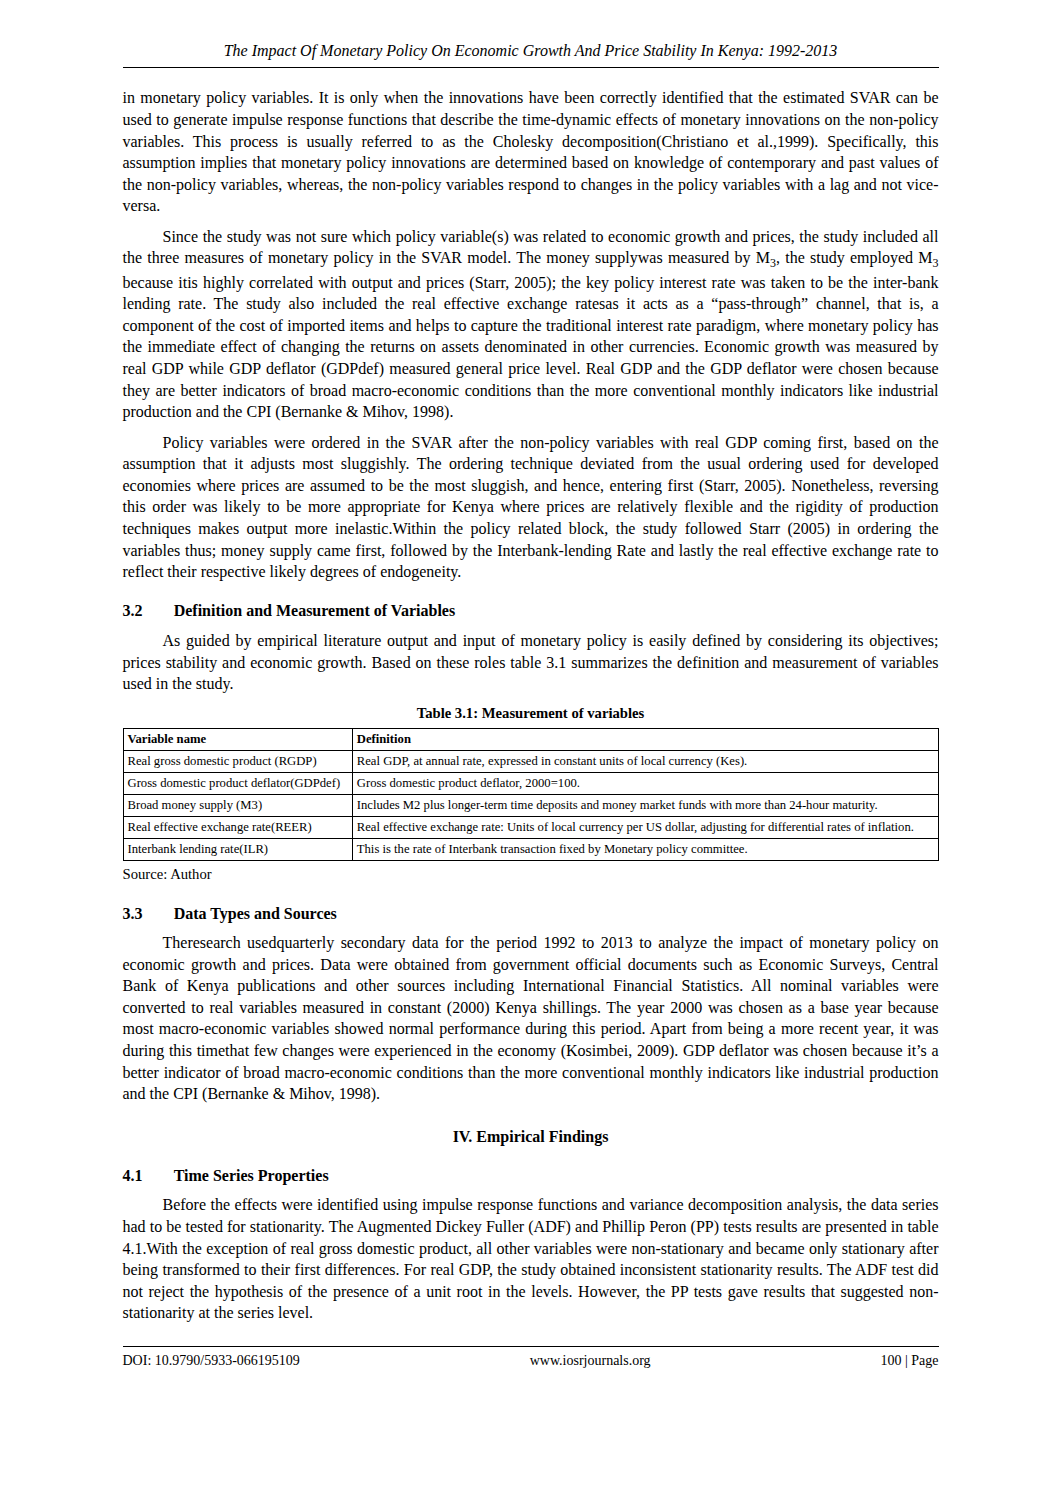The Impact Of Monetary Policy On Economic Growth And Price Stability In Kenya: 1992-2013
in monetary policy variables. It is only when the innovations have been correctly identified that the estimated SVAR can be used to generate impulse response functions that describe the time-dynamic effects of monetary innovations on the non-policy variables. This process is usually referred to as the Cholesky decomposition(Christiano et al.,1999). Specifically, this assumption implies that monetary policy innovations are determined based on knowledge of contemporary and past values of the non-policy variables, whereas, the non-policy variables respond to changes in the policy variables with a lag and not vice-versa.
Since the study was not sure which policy variable(s) was related to economic growth and prices, the study included all the three measures of monetary policy in the SVAR model. The money supplywas measured by M3, the study employed M3 because itis highly correlated with output and prices (Starr, 2005); the key policy interest rate was taken to be the inter-bank lending rate. The study also included the real effective exchange ratesas it acts as a “pass-through” channel, that is, a component of the cost of imported items and helps to capture the traditional interest rate paradigm, where monetary policy has the immediate effect of changing the returns on assets denominated in other currencies. Economic growth was measured by real GDP while GDP deflator (GDPdef) measured general price level. Real GDP and the GDP deflator were chosen because they are better indicators of broad macro-economic conditions than the more conventional monthly indicators like industrial production and the CPI (Bernanke & Mihov, 1998).
Policy variables were ordered in the SVAR after the non-policy variables with real GDP coming first, based on the assumption that it adjusts most sluggishly. The ordering technique deviated from the usual ordering used for developed economies where prices are assumed to be the most sluggish, and hence, entering first (Starr, 2005). Nonetheless, reversing this order was likely to be more appropriate for Kenya where prices are relatively flexible and the rigidity of production techniques makes output more inelastic.Within the policy related block, the study followed Starr (2005) in ordering the variables thus; money supply came first, followed by the Interbank-lending Rate and lastly the real effective exchange rate to reflect their respective likely degrees of endogeneity.
3.2 Definition and Measurement of Variables
As guided by empirical literature output and input of monetary policy is easily defined by considering its objectives; prices stability and economic growth. Based on these roles table 3.1 summarizes the definition and measurement of variables used in the study.
Table 3.1: Measurement of variables
| Variable name | Definition |
| --- | --- |
| Real gross domestic product (RGDP) | Real GDP, at annual rate, expressed in constant units of local currency (Kes). |
| Gross domestic product deflator(GDPdef) | Gross domestic product deflator, 2000=100. |
| Broad money supply (M3) | Includes M2 plus longer-term time deposits and money market funds with more than 24-hour maturity. |
| Real effective exchange rate(REER) | Real effective exchange rate: Units of local currency per US dollar, adjusting for differential rates of inflation. |
| Interbank lending rate(ILR) | This is the rate of Interbank transaction fixed by Monetary policy committee. |
Source: Author
3.3 Data Types and Sources
Theresearch usedquarterly secondary data for the period 1992 to 2013 to analyze the impact of monetary policy on economic growth and prices. Data were obtained from government official documents such as Economic Surveys, Central Bank of Kenya publications and other sources including International Financial Statistics. All nominal variables were converted to real variables measured in constant (2000) Kenya shillings. The year 2000 was chosen as a base year because most macro-economic variables showed normal performance during this period. Apart from being a more recent year, it was during this timethat few changes were experienced in the economy (Kosimbei, 2009). GDP deflator was chosen because it’s a better indicator of broad macro-economic conditions than the more conventional monthly indicators like industrial production and the CPI (Bernanke & Mihov, 1998).
IV. Empirical Findings
4.1 Time Series Properties
Before the effects were identified using impulse response functions and variance decomposition analysis, the data series had to be tested for stationarity. The Augmented Dickey Fuller (ADF) and Phillip Peron (PP) tests results are presented in table 4.1.With the exception of real gross domestic product, all other variables were non-stationary and became only stationary after being transformed to their first differences. For real GDP, the study obtained inconsistent stationarity results. The ADF test did not reject the hypothesis of the presence of a unit root in the levels. However, the PP tests gave results that suggested non-stationarity at the series level.
DOI: 10.9790/5933-066195109 www.iosrjournals.org 100 | Page